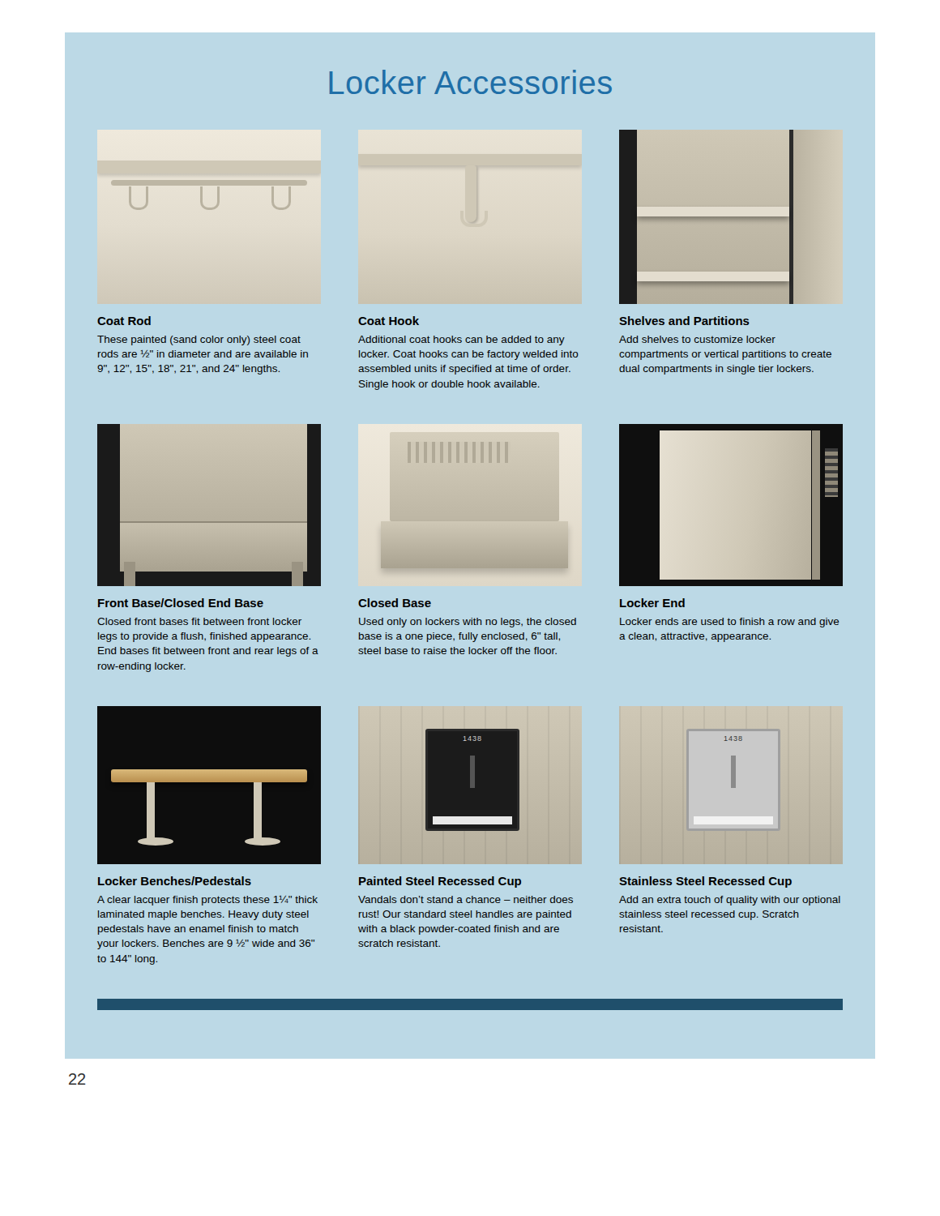Locker Accessories
Coat Rod
These painted (sand color only) steel coat rods are ½" in diameter and are available in 9", 12", 15", 18", 21", and 24" lengths.
Coat Hook
Additional coat hooks can be added to any locker. Coat hooks can be factory welded into assembled units if specified at time of order. Single hook or double hook available.
Shelves and Partitions
Add shelves to customize locker compartments or vertical partitions to create dual compartments in single tier lockers.
Front Base/Closed End Base
Closed front bases fit between front locker legs to provide a flush, finished appearance. End bases fit between front and rear legs of a row-ending locker.
Closed Base
Used only on lockers with no legs, the closed base is a one piece, fully enclosed, 6" tall, steel base to raise the locker off the floor.
Locker End
Locker ends are used to finish a row and give a clean, attractive, appearance.
Locker Benches/Pedestals
A clear lacquer finish protects these 1¼" thick laminated maple benches. Heavy duty steel pedestals have an enamel finish to match your lockers. Benches are 9 ½" wide and 36" to 144" long.
1438
Painted Steel Recessed Cup
Vandals don’t stand a chance – neither does rust! Our standard steel handles are painted with a black powder-coated finish and are scratch resistant.
1438
Stainless Steel Recessed Cup
Add an extra touch of quality with our optional stainless steel recessed cup. Scratch resistant.
22